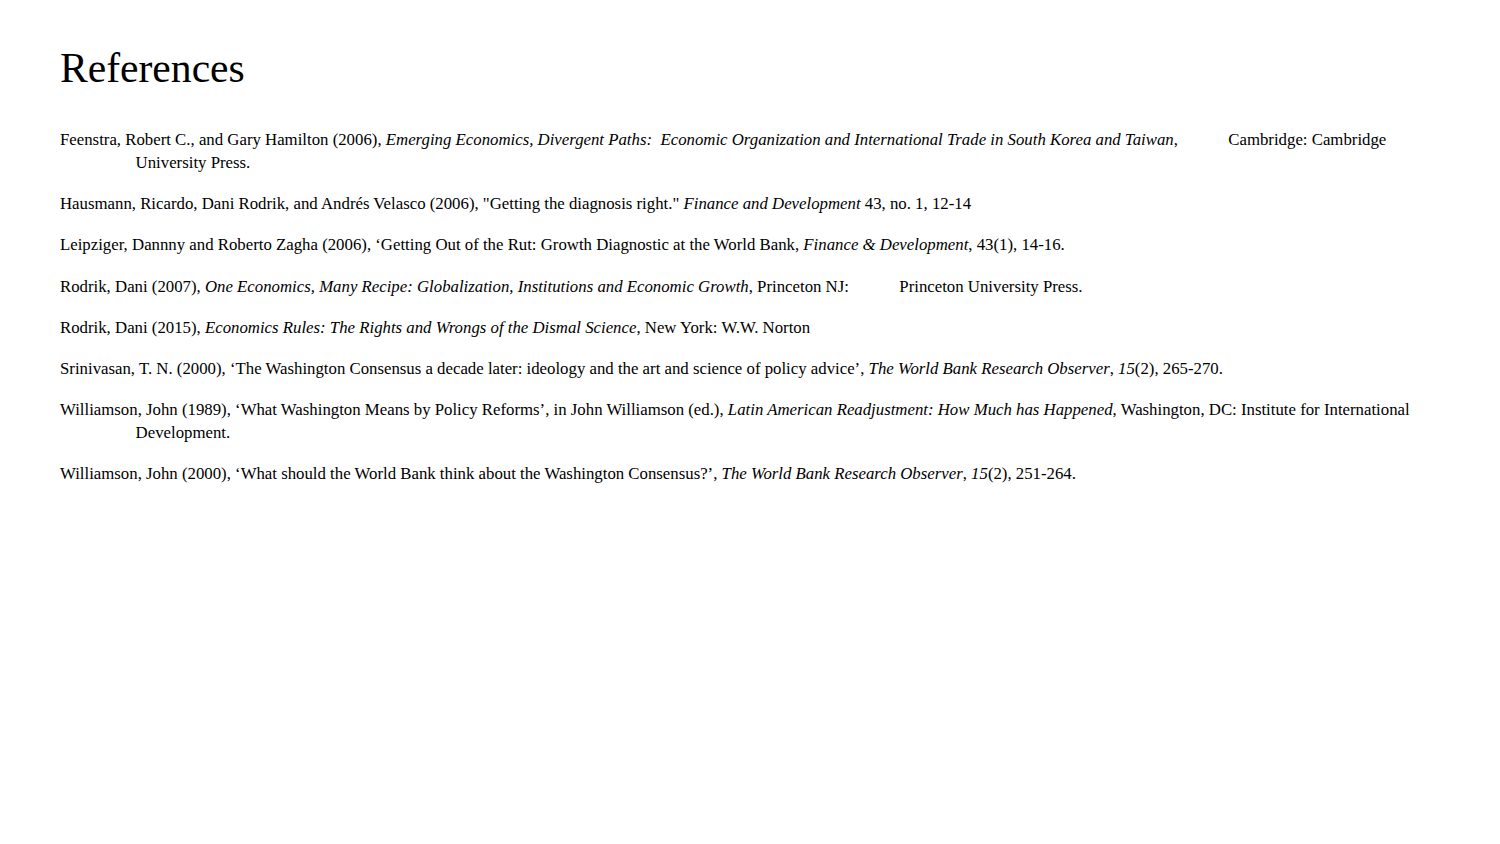References
Feenstra, Robert C., and Gary Hamilton (2006), Emerging Economics, Divergent Paths: Economic Organization and International Trade in South Korea and Taiwan, Cambridge: Cambridge University Press.
Hausmann, Ricardo, Dani Rodrik, and Andrés Velasco (2006), "Getting the diagnosis right." Finance and Development 43, no. 1, 12-14
Leipziger, Dannny and Roberto Zagha (2006), ‘Getting Out of the Rut: Growth Diagnostic at the World Bank, Finance & Development, 43(1), 14-16.
Rodrik, Dani (2007), One Economics, Many Recipe: Globalization, Institutions and Economic Growth, Princeton NJ: Princeton University Press.
Rodrik, Dani (2015), Economics Rules: The Rights and Wrongs of the Dismal Science, New York: W.W. Norton
Srinivasan, T. N. (2000), ‘The Washington Consensus a decade later: ideology and the art and science of policy advice’, The World Bank Research Observer, 15(2), 265-270.
Williamson, John (1989), ‘What Washington Means by Policy Reforms’, in John Williamson (ed.), Latin American Readjustment: How Much has Happened, Washington, DC: Institute for International Development.
Williamson, John (2000), ‘What should the World Bank think about the Washington Consensus?’, The World Bank Research Observer, 15(2), 251-264.